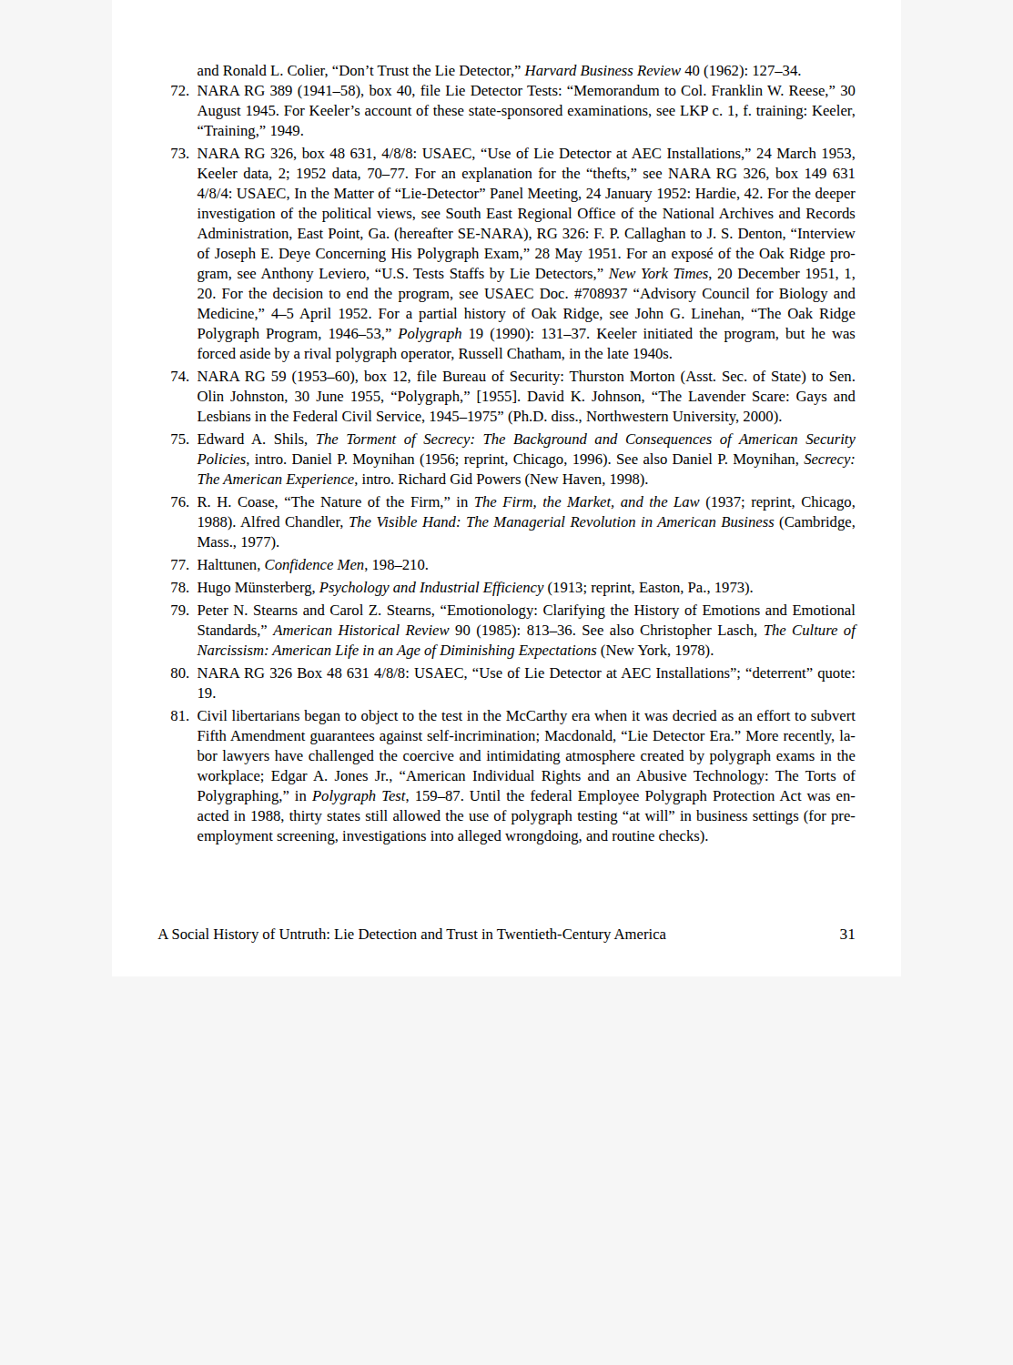and Ronald L. Colier, “Don’t Trust the Lie Detector,” Harvard Business Review 40 (1962): 127–34.
72. NARA RG 389 (1941–58), box 40, file Lie Detector Tests: “Memorandum to Col. Franklin W. Reese,” 30 August 1945. For Keeler’s account of these state-sponsored examinations, see LKP c. 1, f. training: Keeler, “Training,” 1949.
73. NARA RG 326, box 48 631, 4/8/8: USAEC, “Use of Lie Detector at AEC Installations,” 24 March 1953, Keeler data, 2; 1952 data, 70–77. For an explanation for the “thefts,” see NARA RG 326, box 149 631 4/8/4: USAEC, In the Matter of “Lie-Detector” Panel Meeting, 24 January 1952: Hardie, 42. For the deeper investigation of the political views, see South East Regional Office of the National Archives and Records Administration, East Point, Ga. (hereafter SE-NARA), RG 326: F. P. Callaghan to J. S. Denton, “Interview of Joseph E. Deye Concerning His Polygraph Exam,” 28 May 1951. For an exposé of the Oak Ridge program, see Anthony Leviero, “U.S. Tests Staffs by Lie Detectors,” New York Times, 20 December 1951, 1, 20. For the decision to end the program, see USAEC Doc. #708937 “Advisory Council for Biology and Medicine,” 4–5 April 1952. For a partial history of Oak Ridge, see John G. Linehan, “The Oak Ridge Polygraph Program, 1946–53,” Polygraph 19 (1990): 131–37. Keeler initiated the program, but he was forced aside by a rival polygraph operator, Russell Chatham, in the late 1940s.
74. NARA RG 59 (1953–60), box 12, file Bureau of Security: Thurston Morton (Asst. Sec. of State) to Sen. Olin Johnston, 30 June 1955, “Polygraph,” [1955]. David K. Johnson, “The Lavender Scare: Gays and Lesbians in the Federal Civil Service, 1945–1975” (Ph.D. diss., Northwestern University, 2000).
75. Edward A. Shils, The Torment of Secrecy: The Background and Consequences of American Security Policies, intro. Daniel P. Moynihan (1956; reprint, Chicago, 1996). See also Daniel P. Moynihan, Secrecy: The American Experience, intro. Richard Gid Powers (New Haven, 1998).
76. R. H. Coase, “The Nature of the Firm,” in The Firm, the Market, and the Law (1937; reprint, Chicago, 1988). Alfred Chandler, The Visible Hand: The Managerial Revolution in American Business (Cambridge, Mass., 1977).
77. Halttunen, Confidence Men, 198–210.
78. Hugo Münsterberg, Psychology and Industrial Efficiency (1913; reprint, Easton, Pa., 1973).
79. Peter N. Stearns and Carol Z. Stearns, “Emotionology: Clarifying the History of Emotions and Emotional Standards,” American Historical Review 90 (1985): 813–36. See also Christopher Lasch, The Culture of Narcissism: American Life in an Age of Diminishing Expectations (New York, 1978).
80. NARA RG 326 Box 48 631 4/8/8: USAEC, “Use of Lie Detector at AEC Installations”; “deterrent” quote: 19.
81. Civil libertarians began to object to the test in the McCarthy era when it was decried as an effort to subvert Fifth Amendment guarantees against self-incrimination; Macdonald, “Lie Detector Era.” More recently, labor lawyers have challenged the coercive and intimidating atmosphere created by polygraph exams in the workplace; Edgar A. Jones Jr., “American Individual Rights and an Abusive Technology: The Torts of Polygraphing,” in Polygraph Test, 159–87. Until the federal Employee Polygraph Protection Act was enacted in 1988, thirty states still allowed the use of polygraph testing “at will” in business settings (for preemployment screening, investigations into alleged wrongdoing, and routine checks).
A Social History of Untruth: Lie Detection and Trust in Twentieth-Century America 31